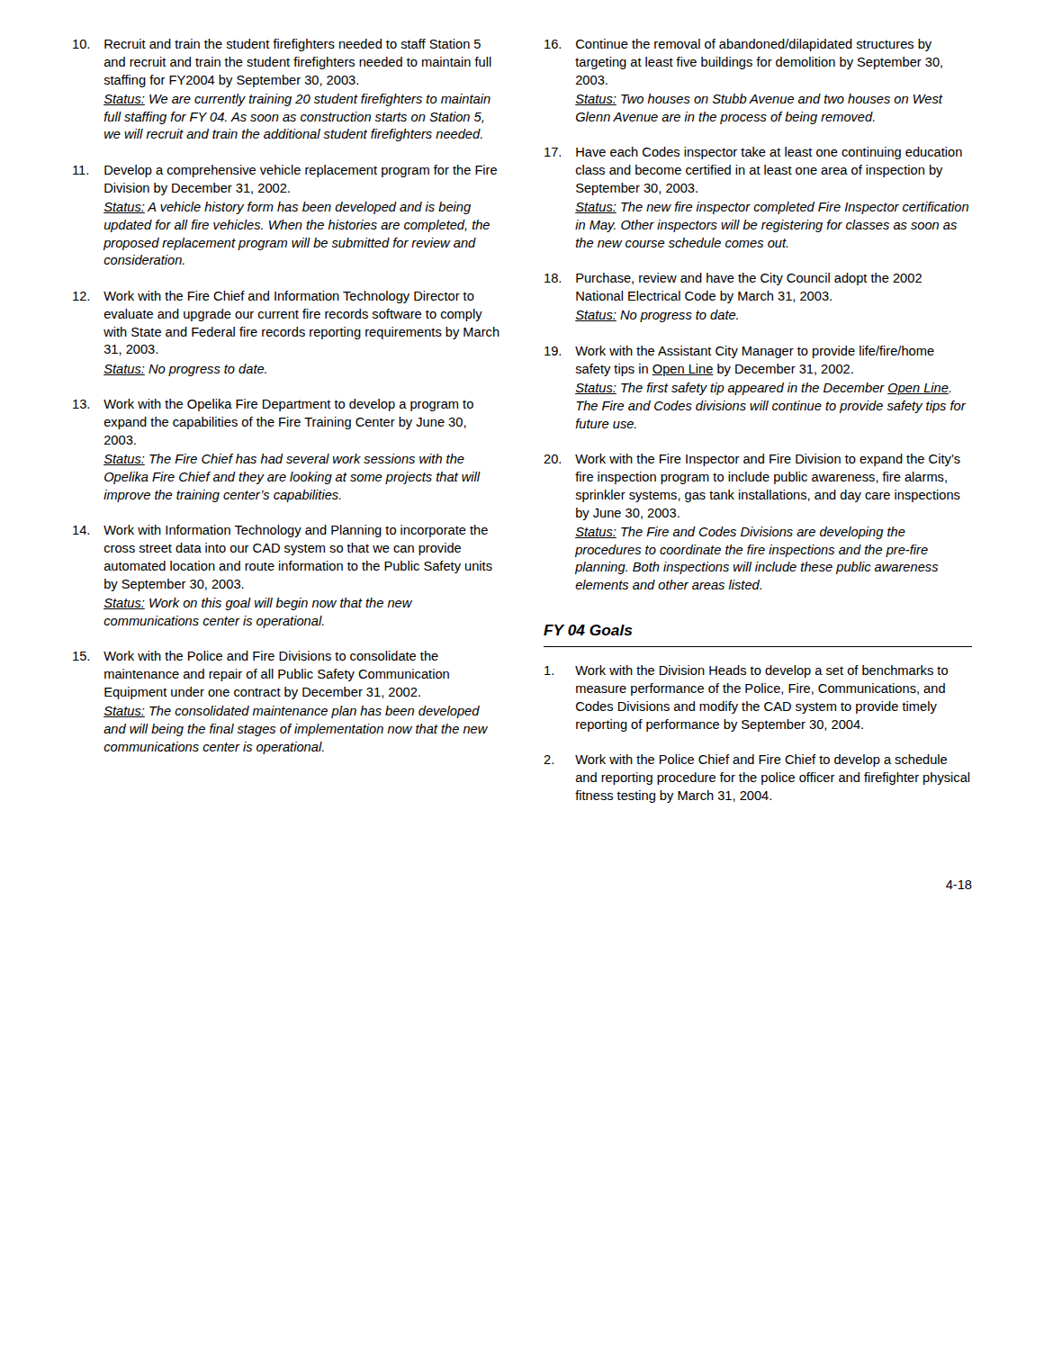10. Recruit and train the student firefighters needed to staff Station 5 and recruit and train the student firefighters needed to maintain full staffing for FY2004 by September 30, 2003. Status: We are currently training 20 student firefighters to maintain full staffing for FY 04. As soon as construction starts on Station 5, we will recruit and train the additional student firefighters needed.
11. Develop a comprehensive vehicle replacement program for the Fire Division by December 31, 2002. Status: A vehicle history form has been developed and is being updated for all fire vehicles. When the histories are completed, the proposed replacement program will be submitted for review and consideration.
12. Work with the Fire Chief and Information Technology Director to evaluate and upgrade our current fire records software to comply with State and Federal fire records reporting requirements by March 31, 2003. Status: No progress to date.
13. Work with the Opelika Fire Department to develop a program to expand the capabilities of the Fire Training Center by June 30, 2003. Status: The Fire Chief has had several work sessions with the Opelika Fire Chief and they are looking at some projects that will improve the training center’s capabilities.
14. Work with Information Technology and Planning to incorporate the cross street data into our CAD system so that we can provide automated location and route information to the Public Safety units by September 30, 2003. Status: Work on this goal will begin now that the new communications center is operational.
15. Work with the Police and Fire Divisions to consolidate the maintenance and repair of all Public Safety Communication Equipment under one contract by December 31, 2002. Status: The consolidated maintenance plan has been developed and will being the final stages of implementation now that the new communications center is operational.
16. Continue the removal of abandoned/dilapidated structures by targeting at least five buildings for demolition by September 30, 2003. Status: Two houses on Stubb Avenue and two houses on West Glenn Avenue are in the process of being removed.
17. Have each Codes inspector take at least one continuing education class and become certified in at least one area of inspection by September 30, 2003. Status: The new fire inspector completed Fire Inspector certification in May. Other inspectors will be registering for classes as soon as the new course schedule comes out.
18. Purchase, review and have the City Council adopt the 2002 National Electrical Code by March 31, 2003. Status: No progress to date.
19. Work with the Assistant City Manager to provide life/fire/home safety tips in Open Line by December 31, 2002. Status: The first safety tip appeared in the December Open Line. The Fire and Codes divisions will continue to provide safety tips for future use.
20. Work with the Fire Inspector and Fire Division to expand the City’s fire inspection program to include public awareness, fire alarms, sprinkler systems, gas tank installations, and day care inspections by June 30, 2003. Status: The Fire and Codes Divisions are developing the procedures to coordinate the fire inspections and the pre-fire planning. Both inspections will include these public awareness elements and other areas listed.
FY 04 Goals
1. Work with the Division Heads to develop a set of benchmarks to measure performance of the Police, Fire, Communications, and Codes Divisions and modify the CAD system to provide timely reporting of performance by September 30, 2004.
2. Work with the Police Chief and Fire Chief to develop a schedule and reporting procedure for the police officer and firefighter physical fitness testing by March 31, 2004.
4-18